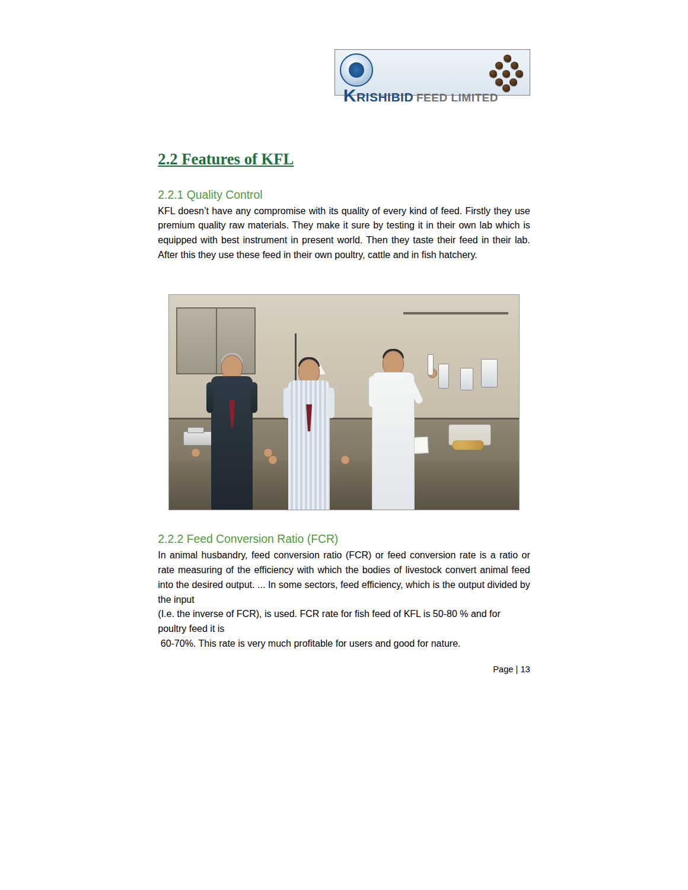KRISHIBID FEED LIMITED
2.2 Features of KFL
2.2.1 Quality Control
KFL doesn’t have any compromise with its quality of every kind of feed. Firstly they use premium quality raw materials. They make it sure by testing it in their own lab which is equipped with best instrument in present world. Then they taste their feed in their lab. After this they use these feed in their own poultry, cattle and in fish hatchery.
2.2.2 Feed Conversion Ratio (FCR)
In animal husbandry, feed conversion ratio (FCR) or feed conversion rate is a ratio or rate measuring of the efficiency with which the bodies of livestock convert animal feed into the desired output. ... In some sectors, feed efficiency, which is the output divided by the input
(I.e. the inverse of FCR), is used. FCR rate for fish feed of KFL is 50-80 % and for poultry feed it is
60-70%. This rate is very much profitable for users and good for nature.
Page | 13